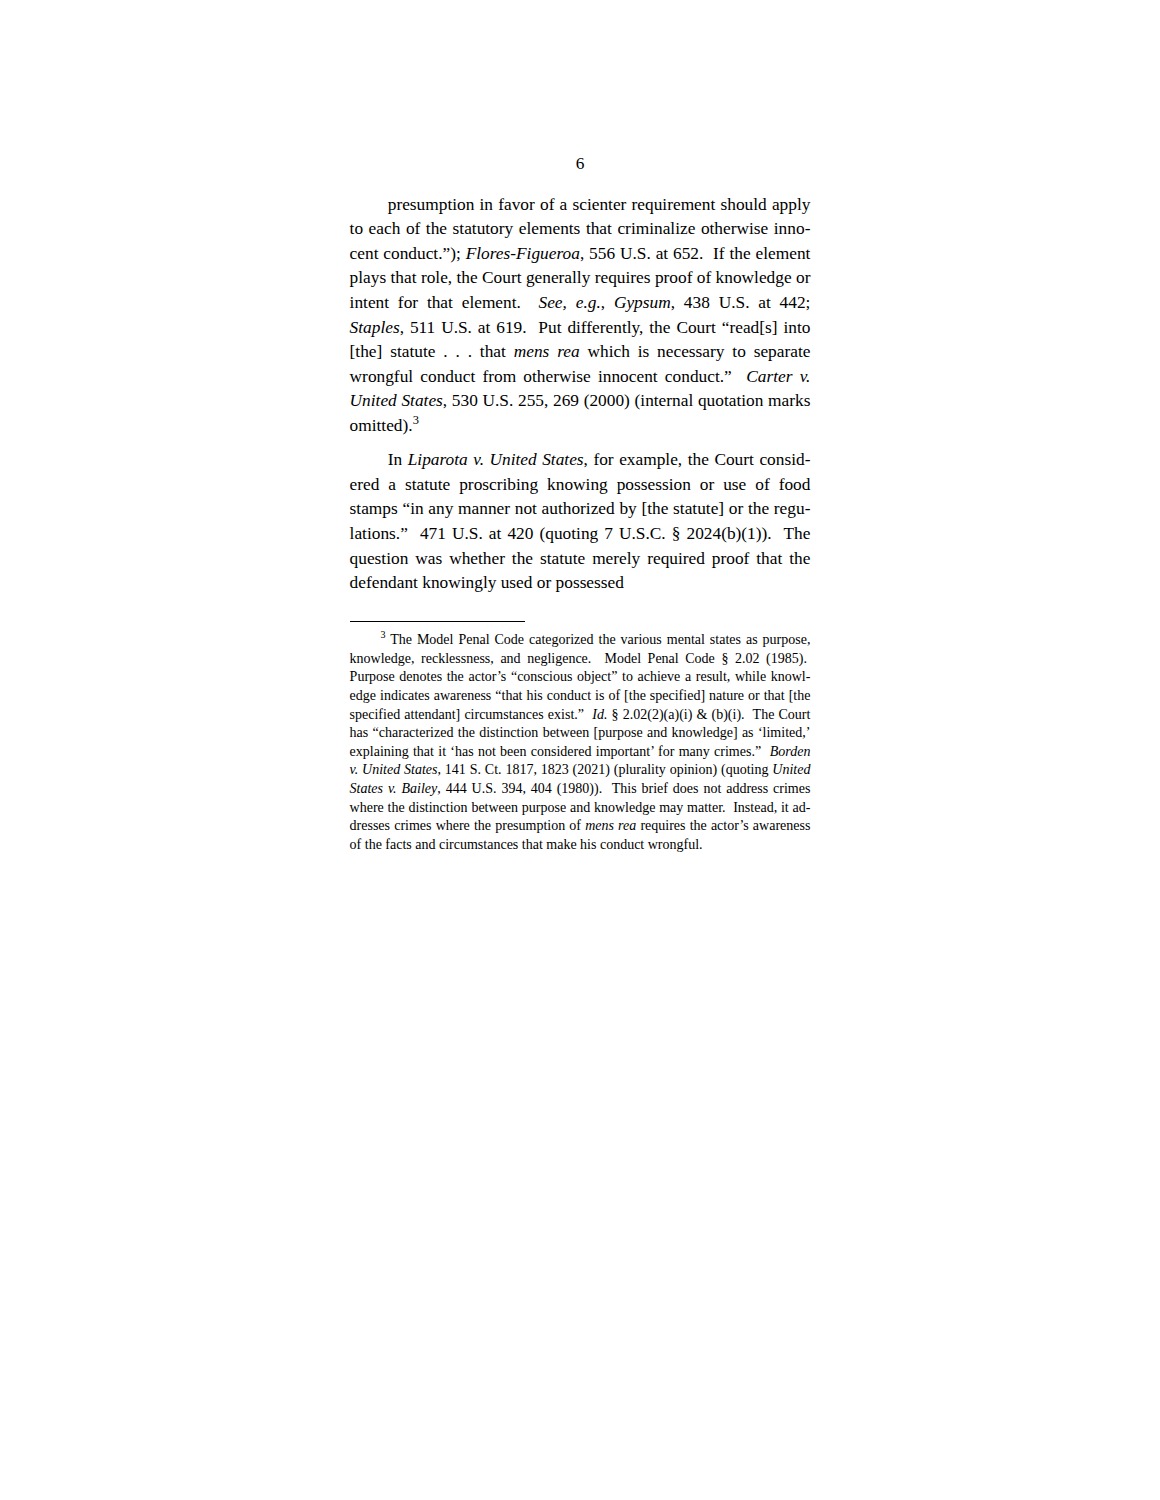6
presumption in favor of a scienter requirement should apply to each of the statutory elements that criminalize otherwise innocent conduct.”); Flores-Figueroa, 556 U.S. at 652. If the element plays that role, the Court generally requires proof of knowledge or intent for that element. See, e.g., Gypsum, 438 U.S. at 442; Staples, 511 U.S. at 619. Put differently, the Court “read[s] into [the] statute . . . that mens rea which is necessary to separate wrongful conduct from otherwise innocent conduct.” Carter v. United States, 530 U.S. 255, 269 (2000) (internal quotation marks omitted).3
In Liparota v. United States, for example, the Court considered a statute proscribing knowing possession or use of food stamps “in any manner not authorized by [the statute] or the regulations.” 471 U.S. at 420 (quoting 7 U.S.C. § 2024(b)(1)). The question was whether the statute merely required proof that the defendant knowingly used or possessed
3 The Model Penal Code categorized the various mental states as purpose, knowledge, recklessness, and negligence. Model Penal Code § 2.02 (1985). Purpose denotes the actor’s “conscious object” to achieve a result, while knowledge indicates awareness “that his conduct is of [the specified] nature or that [the specified attendant] circumstances exist.” Id. § 2.02(2)(a)(i) & (b)(i). The Court has “characterized the distinction between [purpose and knowledge] as ‘limited,’ explaining that it ‘has not been considered important’ for many crimes.” Borden v. United States, 141 S. Ct. 1817, 1823 (2021) (plurality opinion) (quoting United States v. Bailey, 444 U.S. 394, 404 (1980)). This brief does not address crimes where the distinction between purpose and knowledge may matter. Instead, it addresses crimes where the presumption of mens rea requires the actor’s awareness of the facts and circumstances that make his conduct wrongful.